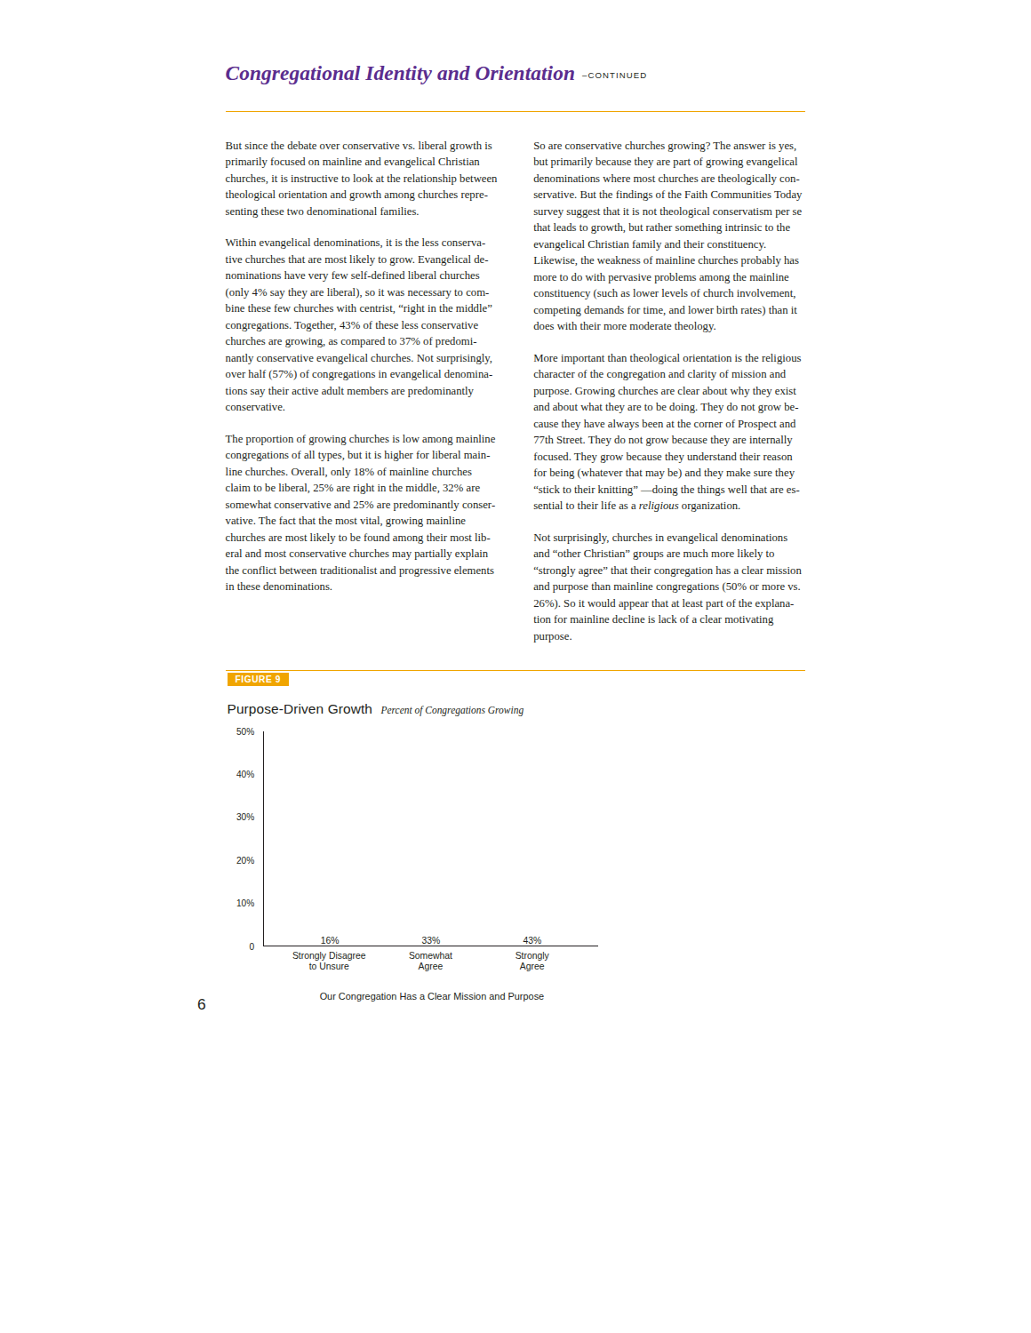Congregational Identity and Orientation –CONTINUED
But since the debate over conservative vs. liberal growth is primarily focused on mainline and evangelical Christian churches, it is instructive to look at the relationship between theological orientation and growth among churches representing these two denominational families.
Within evangelical denominations, it is the less conservative churches that are most likely to grow. Evangelical denominations have very few self-defined liberal churches (only 4% say they are liberal), so it was necessary to combine these few churches with centrist, “right in the middle” congregations. Together, 43% of these less conservative churches are growing, as compared to 37% of predominantly conservative evangelical churches. Not surprisingly, over half (57%) of congregations in evangelical denominations say their active adult members are predominantly conservative.
The proportion of growing churches is low among mainline congregations of all types, but it is higher for liberal mainline churches. Overall, only 18% of mainline churches claim to be liberal, 25% are right in the middle, 32% are somewhat conservative and 25% are predominantly conservative. The fact that the most vital, growing mainline churches are most likely to be found among their most liberal and most conservative churches may partially explain the conflict between traditionalist and progressive elements in these denominations.
So are conservative churches growing? The answer is yes, but primarily because they are part of growing evangelical denominations where most churches are theologically conservative. But the findings of the Faith Communities Today survey suggest that it is not theological conservatism per se that leads to growth, but rather something intrinsic to the evangelical Christian family and their constituency. Likewise, the weakness of mainline churches probably has more to do with pervasive problems among the mainline constituency (such as lower levels of church involvement, competing demands for time, and lower birth rates) than it does with their more moderate theology.
More important than theological orientation is the religious character of the congregation and clarity of mission and purpose. Growing churches are clear about why they exist and about what they are to be doing. They do not grow because they have always been at the corner of Prospect and 77th Street. They do not grow because they are internally focused. They grow because they understand their reason for being (whatever that may be) and they make sure they “stick to their knitting” —doing the things well that are essential to their life as a religious organization.
Not surprisingly, churches in evangelical denominations and “other Christian” groups are much more likely to “strongly agree” that their congregation has a clear mission and purpose than mainline congregations (50% or more vs. 26%). So it would appear that at least part of the explanation for mainline decline is lack of a clear motivating purpose.
FIGURE 9
Purpose-Driven Growth Percent of Congregations Growing
50%
40%
30%
20%
10%
0
16%
33%
43%
Strongly Disagree
to Unsure
Somewhat
Agree
Strongly
Agree
Our Congregation Has a Clear Mission and Purpose
6